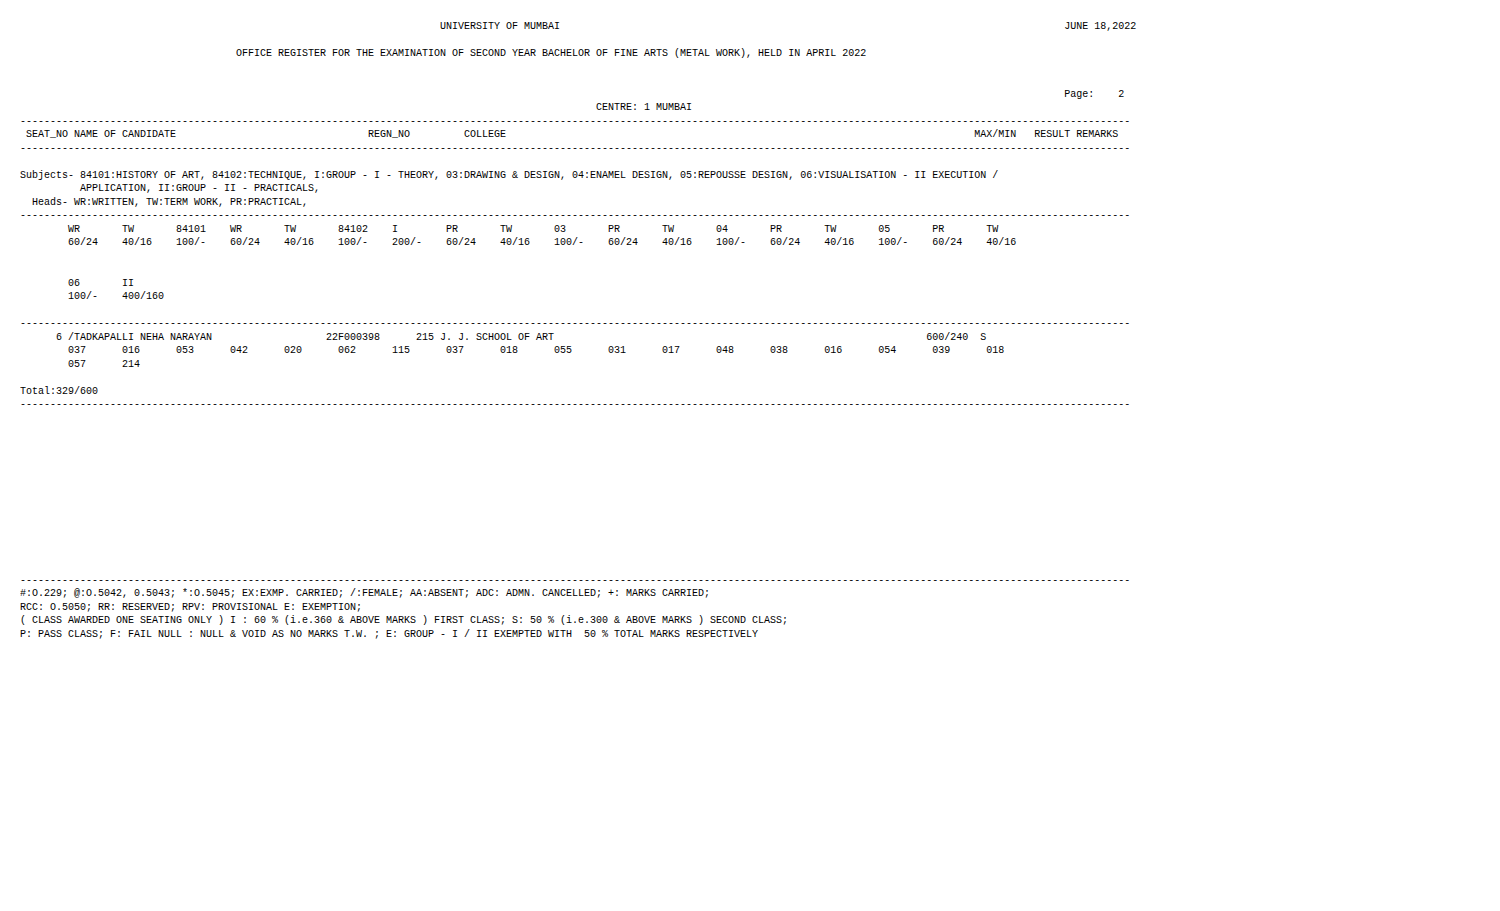UNIVERSITY OF MUMBAI                                                                                    JUNE 18,2022

                                    OFFICE REGISTER FOR THE EXAMINATION OF SECOND YEAR BACHELOR OF FINE ARTS (METAL WORK), HELD IN APRIL 2022


                                                                                                                                                                              Page:    2
                                                                                                CENTRE: 1 MUMBAI
-----------------------------------------------------------------------------------------------------------------------------------------------------------------------------------------
 SEAT_NO NAME OF CANDIDATE                                REGN_NO         COLLEGE                                                                              MAX/MIN   RESULT REMARKS
-----------------------------------------------------------------------------------------------------------------------------------------------------------------------------------------

Subjects- 84101:HISTORY OF ART, 84102:TECHNIQUE, I:GROUP - I - THEORY, 03:DRAWING & DESIGN, 04:ENAMEL DESIGN, 05:REPOUSSE DESIGN, 06:VISUALISATION - II EXECUTION /
          APPLICATION, II:GROUP - II - PRACTICALS,
  Heads- WR:WRITTEN, TW:TERM WORK, PR:PRACTICAL,
-----------------------------------------------------------------------------------------------------------------------------------------------------------------------------------------
        WR       TW       84101    WR       TW       84102    I        PR       TW       03       PR       TW       04       PR       TW       05       PR       TW
        60/24    40/16    100/-    60/24    40/16    100/-    200/-    60/24    40/16    100/-    60/24    40/16    100/-    60/24    40/16    100/-    60/24    40/16


        06       II
        100/-    400/160

-----------------------------------------------------------------------------------------------------------------------------------------------------------------------------------------
      6 /TADKAPALLI NEHA NARAYAN                   22F000398      215 J. J. SCHOOL OF ART                                                              600/240  S
        037      016      053      042      020      062      115      037      018      055      031      017      048      038      016      054      039      018
        057      214

Total:329/600
-----------------------------------------------------------------------------------------------------------------------------------------------------------------------------------------












-----------------------------------------------------------------------------------------------------------------------------------------------------------------------------------------
#:O.229; @:O.5042, 0.5043; *:O.5045; EX:EXMP. CARRIED; /:FEMALE; AA:ABSENT; ADC: ADMN. CANCELLED; +: MARKS CARRIED;
RCC: O.5050; RR: RESERVED; RPV: PROVISIONAL E: EXEMPTION;
( CLASS AWARDED ONE SEATING ONLY ) I : 60 % (i.e.360 & ABOVE MARKS ) FIRST CLASS; S: 50 % (i.e.300 & ABOVE MARKS ) SECOND CLASS;
P: PASS CLASS; F: FAIL NULL : NULL & VOID AS NO MARKS T.W. ; E: GROUP - I / II EXEMPTED WITH  50 % TOTAL MARKS RESPECTIVELY